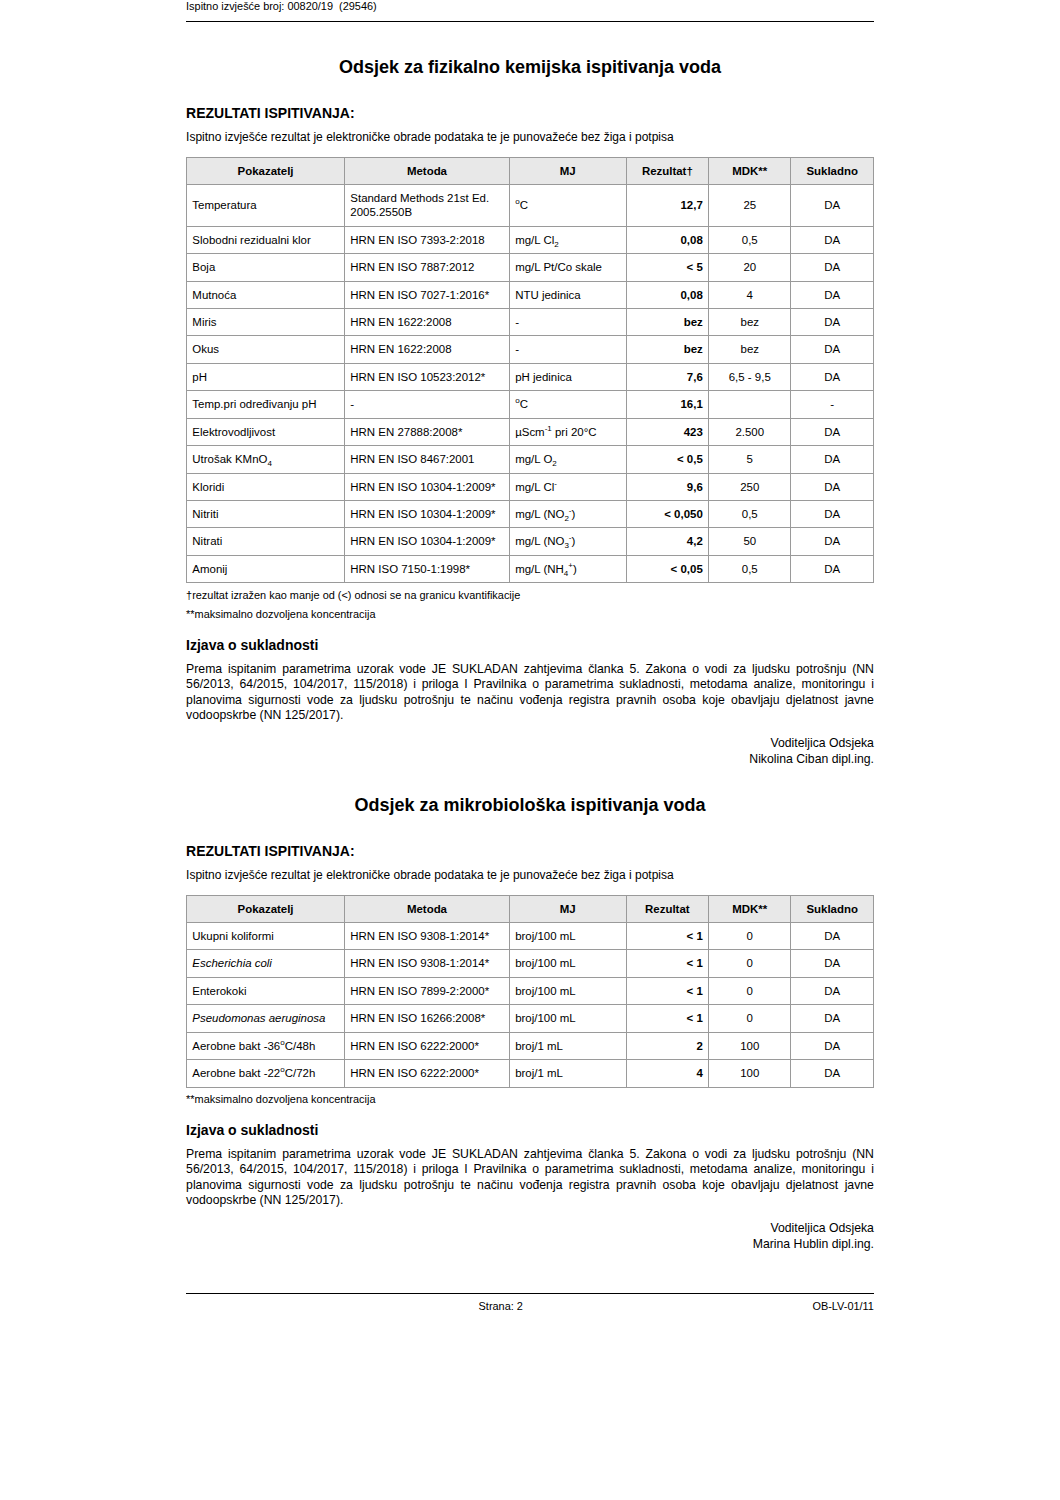Ispitno izvješće broj: 00820/19 (29546)
Odsjek za fizikalno kemijska ispitivanja voda
REZULTATI ISPITIVANJA:
Ispitno izvješće rezultat je elektroničke obrade podataka te je punovažeće bez žiga i potpisa
| Pokazatelj | Metoda | MJ | Rezultat† | MDK** | Sukladno |
| --- | --- | --- | --- | --- | --- |
| Temperatura | Standard Methods 21st Ed. 2005.2550B | o C | 12,7 | 25 | DA |
| Slobodni rezidualni klor | HRN EN ISO 7393-2:2018 | mg/L Cl 2 | 0,08 | 0,5 | DA |
| Boja | HRN EN ISO 7887:2012 | mg/L Pt/Co skale | < 5 | 20 | DA |
| Mutnoća | HRN EN ISO 7027-1:2016* | NTU jedinica | 0,08 | 4 | DA |
| Miris | HRN EN 1622:2008 | - | bez | bez | DA |
| Okus | HRN EN 1622:2008 | - | bez | bez | DA |
| pH | HRN EN ISO 10523:2012* | pH jedinica | 7,6 | 6,5 - 9,5 | DA |
| Temp.pri određivanju pH | - | o C | 16,1 | | - |
| Elektrovodljivost | HRN EN 27888:2008* | µScm -1 pri 20°C | 423 | 2.500 | DA |
| Utrošak KMnO 4 | HRN EN ISO 8467:2001 | mg/L O 2 | < 0,5 | 5 | DA |
| Kloridi | HRN EN ISO 10304-1:2009* | mg/L Cl - | 9,6 | 250 | DA |
| Nitriti | HRN EN ISO 10304-1:2009* | mg/L (NO 2 - ) | < 0,050 | 0,5 | DA |
| Nitrati | HRN EN ISO 10304-1:2009* | mg/L (NO 3 - ) | 4,2 | 50 | DA |
| Amonij | HRN ISO 7150-1:1998* | mg/L (NH 4 + ) | < 0,05 | 0,5 | DA |
†rezultat izražen kao manje od (<) odnosi se na granicu kvantifikacije
**maksimalno dozvoljena koncentracija
Izjava o sukladnosti
Prema ispitanim parametrima uzorak vode JE SUKLADAN zahtjevima članka 5. Zakona o vodi za ljudsku potrošnju (NN 56/2013, 64/2015, 104/2017, 115/2018) i priloga I Pravilnika o parametrima sukladnosti, metodama analize, monitoringu i planovima sigurnosti vode za ljudsku potrošnju te načinu vođenja registra pravnih osoba koje obavljaju djelatnost javne vodoopskrbe (NN 125/2017).
Voditeljica Odsjeka
Nikolina Ciban dipl.ing.
Odsjek za mikrobiološka ispitivanja voda
REZULTATI ISPITIVANJA:
Ispitno izvješće rezultat je elektroničke obrade podataka te je punovažeće bez žiga i potpisa
| Pokazatelj | Metoda | MJ | Rezultat | MDK** | Sukladno |
| --- | --- | --- | --- | --- | --- |
| Ukupni koliformi | HRN EN ISO 9308-1:2014* | broj/100 mL | < 1 | 0 | DA |
| Escherichia coli | HRN EN ISO 9308-1:2014* | broj/100 mL | < 1 | 0 | DA |
| Enterokoki | HRN EN ISO 7899-2:2000* | broj/100 mL | < 1 | 0 | DA |
| Pseudomonas aeruginosa | HRN EN ISO 16266:2008* | broj/100 mL | < 1 | 0 | DA |
| Aerobne bakt -36 o C/48h | HRN EN ISO 6222:2000* | broj/1 mL | 2 | 100 | DA |
| Aerobne bakt -22 o C/72h | HRN EN ISO 6222:2000* | broj/1 mL | 4 | 100 | DA |
**maksimalno dozvoljena koncentracija
Izjava o sukladnosti
Prema ispitanim parametrima uzorak vode JE SUKLADAN zahtjevima članka 5. Zakona o vodi za ljudsku potrošnju (NN 56/2013, 64/2015, 104/2017, 115/2018) i priloga I Pravilnika o parametrima sukladnosti, metodama analize, monitoringu i planovima sigurnosti vode za ljudsku potrošnju te načinu vođenja registra pravnih osoba koje obavljaju djelatnost javne vodoopskrbe (NN 125/2017).
Voditeljica Odsjeka
Marina Hublin dipl.ing.
Strana: 2
OB-LV-01/11